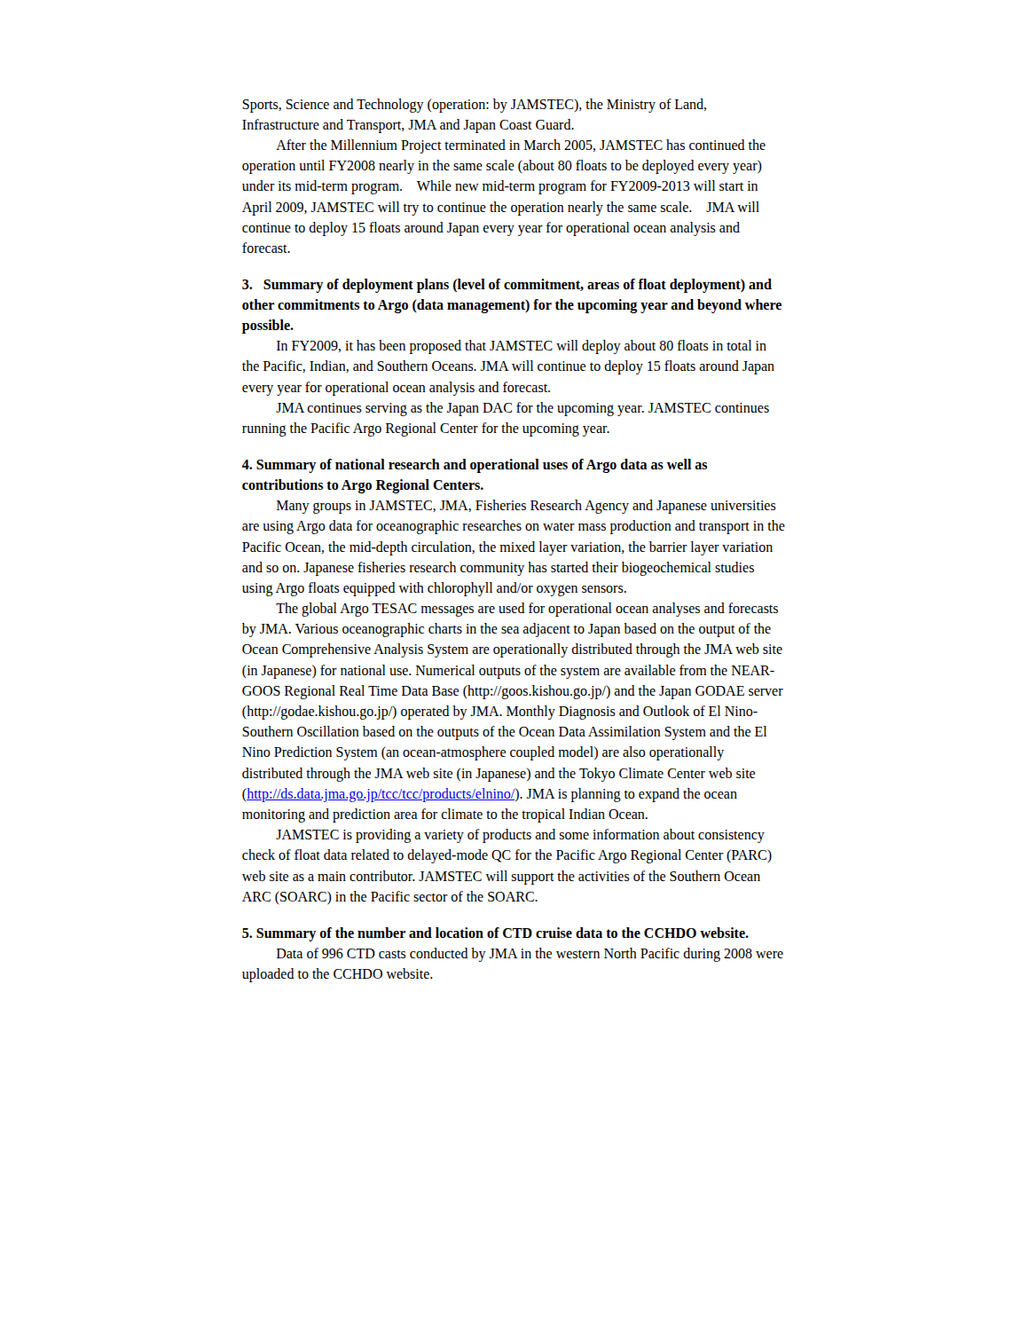Sports, Science and Technology (operation: by JAMSTEC), the Ministry of Land, Infrastructure and Transport, JMA and Japan Coast Guard.
After the Millennium Project terminated in March 2005, JAMSTEC has continued the operation until FY2008 nearly in the same scale (about 80 floats to be deployed every year) under its mid-term program. While new mid-term program for FY2009-2013 will start in April 2009, JAMSTEC will try to continue the operation nearly the same scale. JMA will continue to deploy 15 floats around Japan every year for operational ocean analysis and forecast.
3. Summary of deployment plans (level of commitment, areas of float deployment) and other commitments to Argo (data management) for the upcoming year and beyond where possible.
In FY2009, it has been proposed that JAMSTEC will deploy about 80 floats in total in the Pacific, Indian, and Southern Oceans. JMA will continue to deploy 15 floats around Japan every year for operational ocean analysis and forecast.
JMA continues serving as the Japan DAC for the upcoming year. JAMSTEC continues running the Pacific Argo Regional Center for the upcoming year.
4. Summary of national research and operational uses of Argo data as well as contributions to Argo Regional Centers.
Many groups in JAMSTEC, JMA, Fisheries Research Agency and Japanese universities are using Argo data for oceanographic researches on water mass production and transport in the Pacific Ocean, the mid-depth circulation, the mixed layer variation, the barrier layer variation and so on. Japanese fisheries research community has started their biogeochemical studies using Argo floats equipped with chlorophyll and/or oxygen sensors.
The global Argo TESAC messages are used for operational ocean analyses and forecasts by JMA. Various oceanographic charts in the sea adjacent to Japan based on the output of the Ocean Comprehensive Analysis System are operationally distributed through the JMA web site (in Japanese) for national use. Numerical outputs of the system are available from the NEAR-GOOS Regional Real Time Data Base (http://goos.kishou.go.jp/) and the Japan GODAE server (http://godae.kishou.go.jp/) operated by JMA. Monthly Diagnosis and Outlook of El Nino-Southern Oscillation based on the outputs of the Ocean Data Assimilation System and the El Nino Prediction System (an ocean-atmosphere coupled model) are also operationally distributed through the JMA web site (in Japanese) and the Tokyo Climate Center web site (http://ds.data.jma.go.jp/tcc/tcc/products/elnino/). JMA is planning to expand the ocean monitoring and prediction area for climate to the tropical Indian Ocean.
JAMSTEC is providing a variety of products and some information about consistency check of float data related to delayed-mode QC for the Pacific Argo Regional Center (PARC) web site as a main contributor. JAMSTEC will support the activities of the Southern Ocean ARC (SOARC) in the Pacific sector of the SOARC.
5. Summary of the number and location of CTD cruise data to the CCHDO website.
Data of 996 CTD casts conducted by JMA in the western North Pacific during 2008 were uploaded to the CCHDO website.